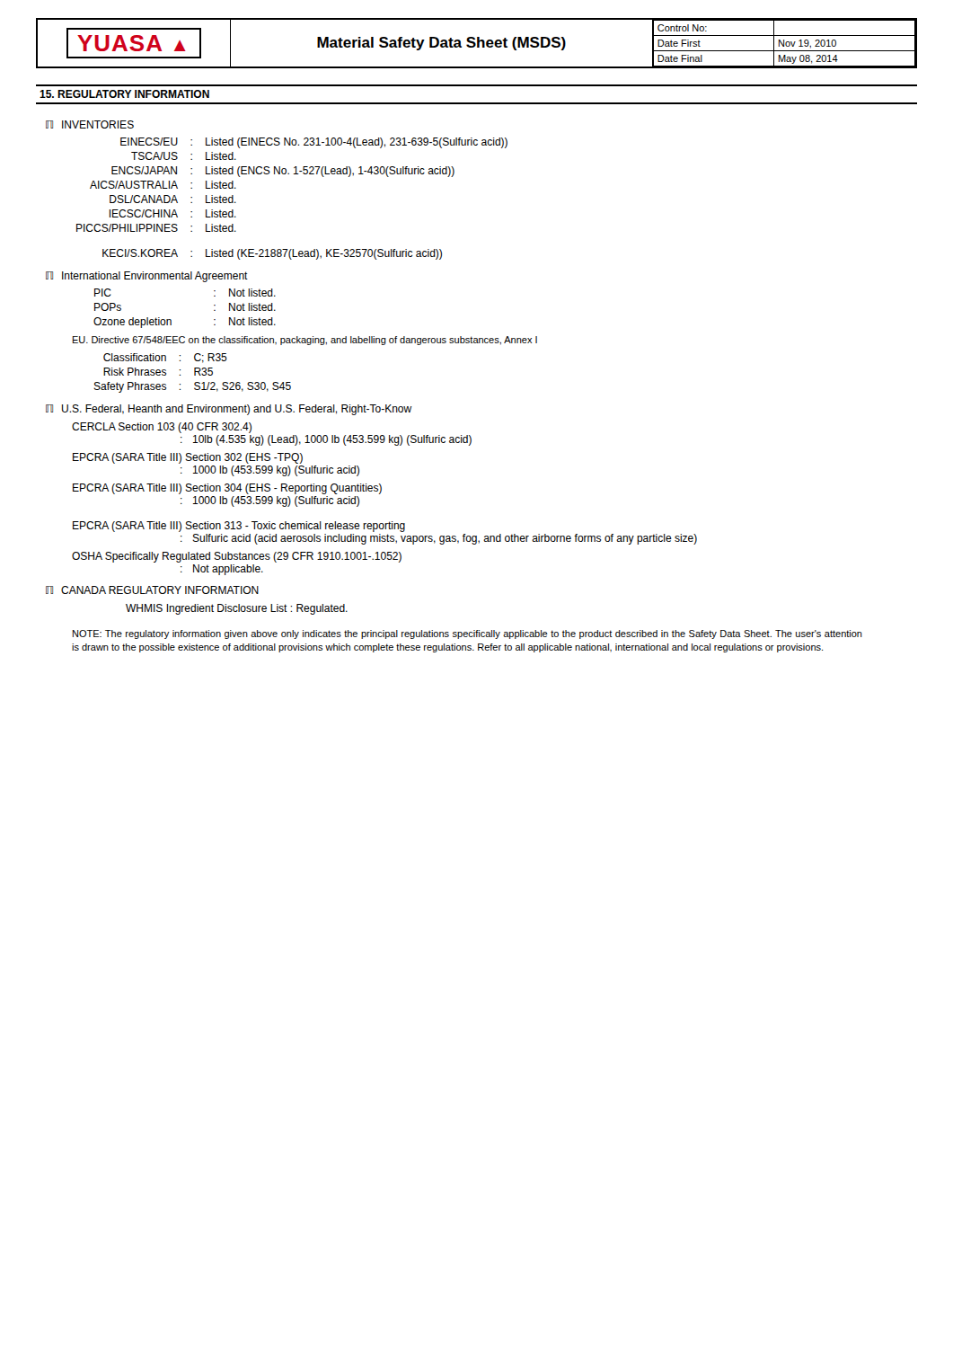| YUASA ▲ | Material Safety Data Sheet (MSDS) | / Control No: / / / Date First / Nov 19, 2010 / / Date Final / May 08, 2014 / |
15. REGULATORY INFORMATION
ℿINVENTORIES
| EINECS/EU | : | Listed (EINECS No. 231-100-4(Lead), 231-639-5(Sulfuric acid)) |
| TSCA/US | : | Listed. |
| ENCS/JAPAN | : | Listed (ENCS No. 1-527(Lead), 1-430(Sulfuric acid)) |
| AICS/AUSTRALIA | : | Listed. |
| DSL/CANADA | : | Listed. |
| IECSC/CHINA | : | Listed. |
| PICCS/PHILIPPINES | : | Listed. |
| KECI/S.KOREA | : | Listed (KE-21887(Lead), KE-32570(Sulfuric acid)) |
ℿInternational Environmental Agreement
| PIC | : | Not listed. |
| POPs | : | Not listed. |
| Ozone depletion | : | Not listed. |
EU. Directive 67/548/EEC on the classification, packaging, and labelling of dangerous substances, Annex I
| Classification | : | C; R35 |
| Risk Phrases | : | R35 |
| Safety Phrases | : | S1/2, S26, S30, S45 |
ℿU.S. Federal, Heanth and Environment) and U.S. Federal, Right-To-Know
CERCLA Section 103 (40 CFR 302.4)
: 10lb (4.535 kg) (Lead), 1000 lb (453.599 kg) (Sulfuric acid)
EPCRA (SARA Title III) Section 302 (EHS -TPQ)
: 1000 lb (453.599 kg) (Sulfuric acid)
EPCRA (SARA Title III) Section 304 (EHS - Reporting Quantities)
: 1000 lb (453.599 kg) (Sulfuric acid)
EPCRA (SARA Title III) Section 313 - Toxic chemical release reporting
:
Sulfuric acid (acid aerosols including mists, vapors, gas, fog, and other airborne forms of any particle size)
OSHA Specifically Regulated Substances (29 CFR 1910.1001-.1052)
: Not applicable.
ℿCANADA REGULATORY INFORMATION
WHMIS Ingredient Disclosure List : Regulated.
NOTE: The regulatory information given above only indicates the principal regulations specifically applicable to the product described in the Safety Data Sheet. The user's attention is drawn to the possible existence of additional provisions which complete these regulations. Refer to all applicable national, international and local regulations or provisions.